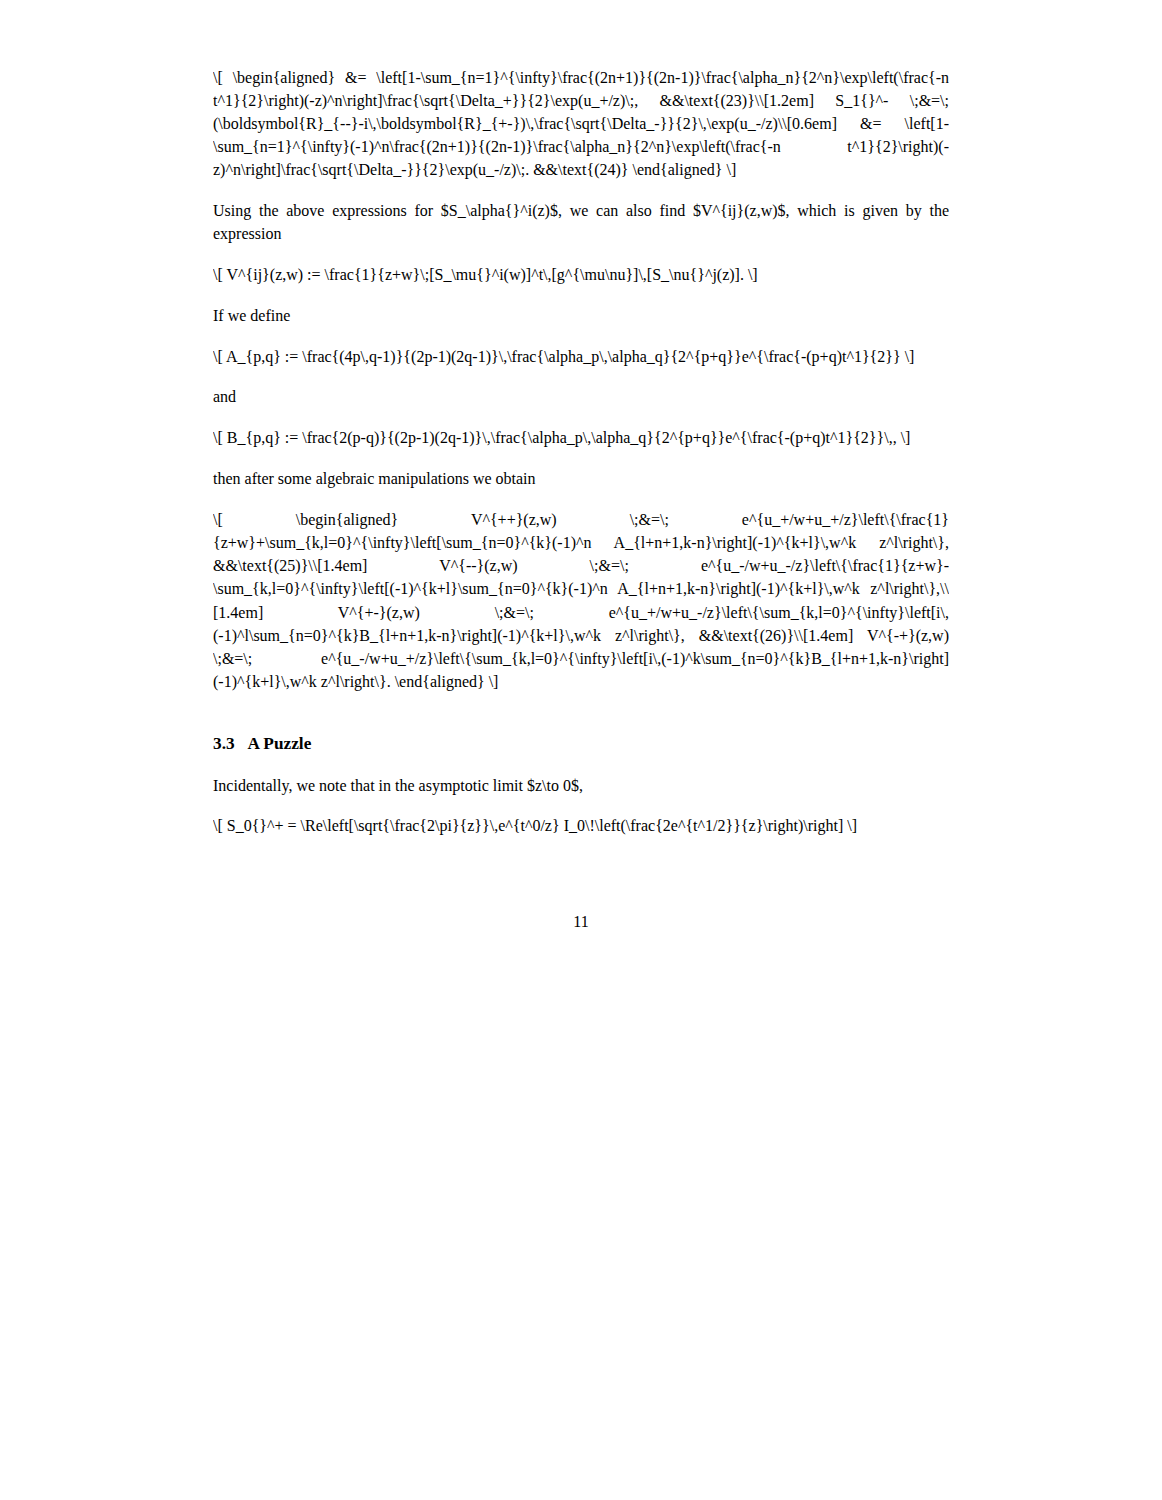\[ \begin{aligned} &= \left[1-\sum_{n=1}^{\infty}\frac{(2n+1)}{(2n-1)}\frac{\alpha_n}{2^n}\exp\left(\frac{-n t^1}{2}\right)(-z)^n\right]\frac{\sqrt{\Delta_+}}{2}\exp(u_+/z)\;, &&\text{(23)}\\[1.2em] S_1{}^- \;&=\; (\boldsymbol{R}_{--}-i\,\boldsymbol{R}_{+-})\,\frac{\sqrt{\Delta_-}}{2}\,\exp(u_-/z)\\[0.6em] &= \left[1-\sum_{n=1}^{\infty}(-1)^n\frac{(2n+1)}{(2n-1)}\frac{\alpha_n}{2^n}\exp\left(\frac{-n t^1}{2}\right)(-z)^n\right]\frac{\sqrt{\Delta_-}}{2}\exp(u_-/z)\;. &&\text{(24)} \end{aligned} \]
Using the above expressions for $S_\alpha{}^i(z)$, we can also find $V^{ij}(z,w)$, which is given by the expression
\[ V^{ij}(z,w) := \frac{1}{z+w}\;[S_\mu{}^i(w)]^t\,[g^{\mu\nu}]\,[S_\nu{}^j(z)]. \]
If we define
\[ A_{p,q} := \frac{(4p\,q-1)}{(2p-1)(2q-1)}\,\frac{\alpha_p\,\alpha_q}{2^{p+q}}e^{\frac{-(p+q)t^1}{2}} \]
and
\[ B_{p,q} := \frac{2(p-q)}{(2p-1)(2q-1)}\,\frac{\alpha_p\,\alpha_q}{2^{p+q}}e^{\frac{-(p+q)t^1}{2}}\,, \]
then after some algebraic manipulations we obtain
\[ \begin{aligned} V^{++}(z,w) \;&=\; e^{u_+/w+u_+/z}\left\{\frac{1}{z+w}+\sum_{k,l=0}^{\infty}\left[\sum_{n=0}^{k}(-1)^n A_{l+n+1,k-n}\right](-1)^{k+l}\,w^k z^l\right\}, &&\text{(25)}\\[1.4em] V^{--}(z,w) \;&=\; e^{u_-/w+u_-/z}\left\{\frac{1}{z+w}-\sum_{k,l=0}^{\infty}\left[(-1)^{k+l}\sum_{n=0}^{k}(-1)^n A_{l+n+1,k-n}\right](-1)^{k+l}\,w^k z^l\right\},\\[1.4em] V^{+-}(z,w) \;&=\; e^{u_+/w+u_-/z}\left\{\sum_{k,l=0}^{\infty}\left[i\,(-1)^l\sum_{n=0}^{k}B_{l+n+1,k-n}\right](-1)^{k+l}\,w^k z^l\right\}, &&\text{(26)}\\[1.4em] V^{-+}(z,w) \;&=\; e^{u_-/w+u_+/z}\left\{\sum_{k,l=0}^{\infty}\left[i\,(-1)^k\sum_{n=0}^{k}B_{l+n+1,k-n}\right](-1)^{k+l}\,w^k z^l\right\}. \end{aligned} \]
3.3 A Puzzle
Incidentally, we note that in the asymptotic limit $z\to 0$,
\[ S_0{}^+ = \Re\left[\sqrt{\frac{2\pi}{z}}\,e^{t^0/z} I_0\!\left(\frac{2e^{t^1/2}}{z}\right)\right] \]
11